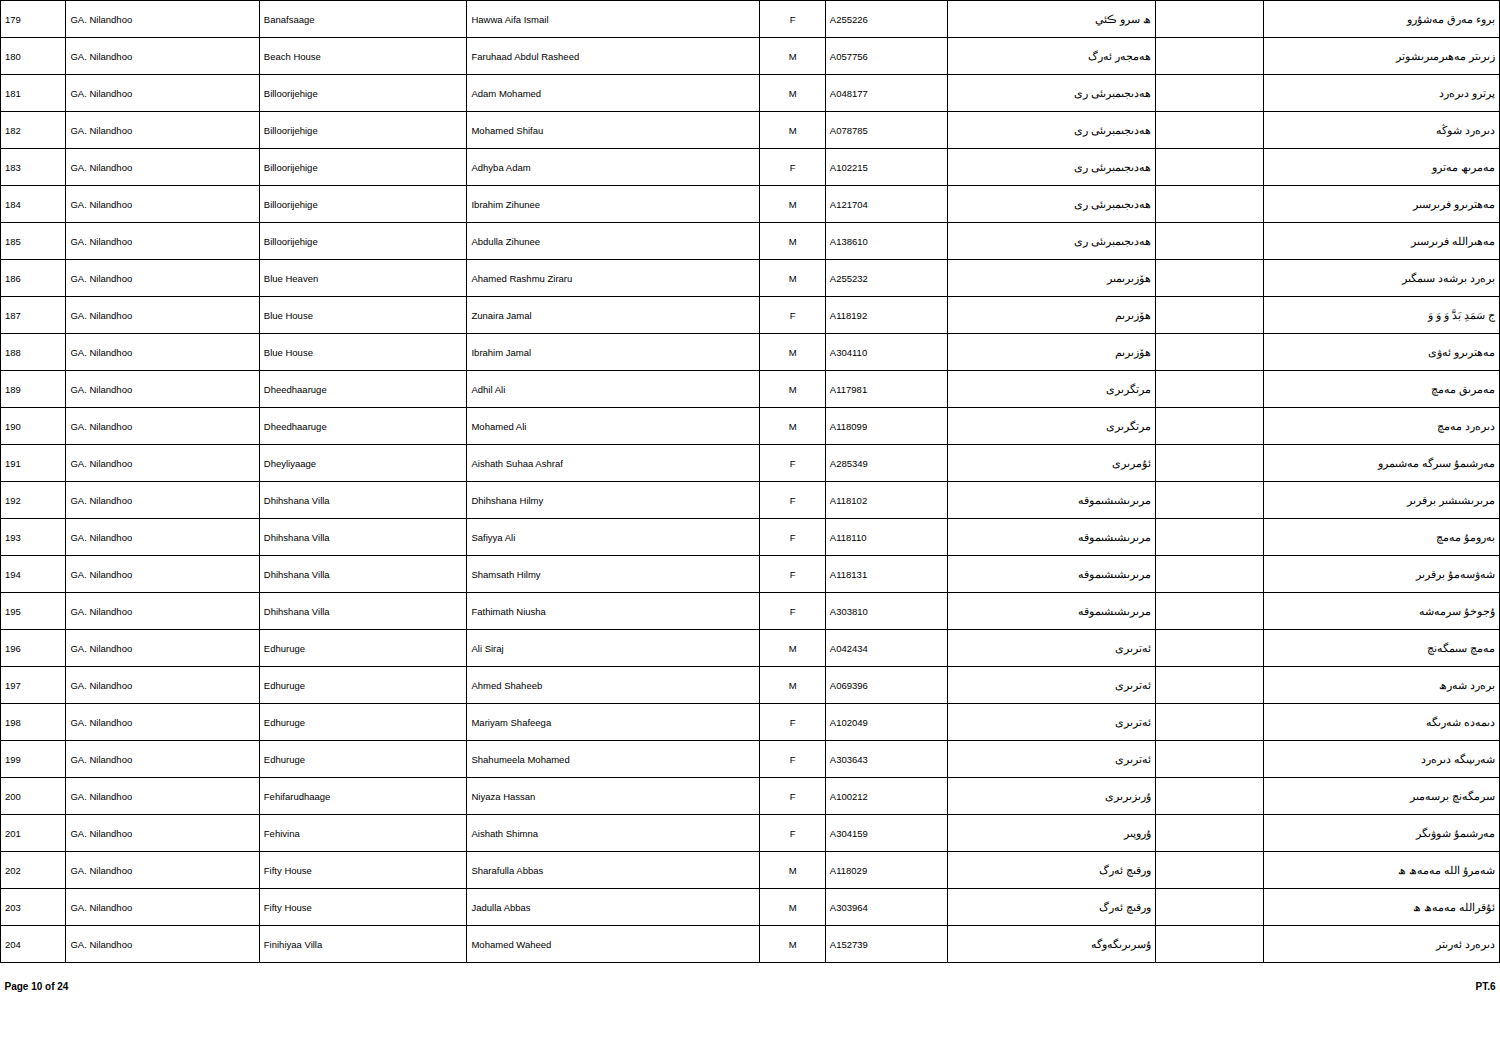| 179 | GA. Nilandhoo | Banafsaage | Hawwa Aifa Ismail | F | A255226 | ھ سرو ڪئي | | بروء مەرق مەشۇرو |
| 180 | GA. Nilandhoo | Beach House | Faruhaad Abdul Rasheed | M | A057756 | ھەمجەر ئەرگ | | زىرىتر مەھىرمىرىشوتر |
| 181 | GA. Nilandhoo | Billoorijehige | Adam Mohamed | M | A048177 | ھەدىجىمبرىئى رى | | پرترو دىرەرد |
| 182 | GA. Nilandhoo | Billoorijehige | Mohamed Shifau | M | A078785 | ھەدىجىمبرىئى رى | | دىرەرد شوڭە |
| 183 | GA. Nilandhoo | Billoorijehige | Adhyba Adam | F | A102215 | ھەدىجىمبرىئى رى | | مەمرىھ مەترو |
| 184 | GA. Nilandhoo | Billoorijehige | Ibrahim Zihunee | M | A121704 | ھەدىجىمبرىئى رى | | مەھترىرو فرىرسىر |
| 185 | GA. Nilandhoo | Billoorijehige | Abdulla Zihunee | M | A138610 | ھەدىجىمبرىئى رى | | مەھىراللە فرىرسىر |
| 186 | GA. Nilandhoo | Blue Heaven | Ahamed Rashmu Ziraru | M | A255232 | ھۆزىرىمىر | | برەرد برشەد سىمگىر |
| 187 | GA. Nilandhoo | Blue House | Zunaira Jamal | F | A118192 | ھۆزىرىم | | ج سَمَدِ بَدَّ وَ وَ وَ |
| 188 | GA. Nilandhoo | Blue House | Ibrahim Jamal | M | A304110 | ھۆزىرىم | | مەھترىرو ئەۋى |
| 189 | GA. Nilandhoo | Dheedhaaruge | Adhil Ali | M | A117981 | مرتگرىرى | | مەمرىق مەمچ |
| 190 | GA. Nilandhoo | Dheedhaaruge | Mohamed Ali | M | A118099 | مرتگرىرى | | دىرەرد مەمچ |
| 191 | GA. Nilandhoo | Dheyliyaage | Aishath Suhaa Ashraf | F | A285349 | ئۇمرىرى | | مەرشىمۇ سىرگە مەشىمرو |
| 192 | GA. Nilandhoo | Dhihshana Villa | Dhihshana Hilmy | F | A118102 | مرىرىشىشىموقە | | مرىرىشىشىر برقرىر |
| 193 | GA. Nilandhoo | Dhihshana Villa | Safiyya Ali | F | A118110 | مرىرىشىشىموقە | | بەرومۇ مەمچ |
| 194 | GA. Nilandhoo | Dhihshana Villa | Shamsath Hilmy | F | A118131 | مرىرىشىشىموقە | | شەۋسەمۇ برقرىر |
| 195 | GA. Nilandhoo | Dhihshana Villa | Fathimath Niusha | F | A303810 | مرىرىشىشىموقە | | ۇجوخۇ سرمەشە |
| 196 | GA. Nilandhoo | Edhuruge | Ali Siraj | M | A042434 | ئەترىرى | | مەمچ سىمگەنچ |
| 197 | GA. Nilandhoo | Edhuruge | Ahmed Shaheeb | M | A069396 | ئەترىرى | | برەرد شەرھ |
| 198 | GA. Nilandhoo | Edhuruge | Mariyam Shafeega | F | A102049 | ئەترىرى | | دىمەدە شەرىگە |
| 199 | GA. Nilandhoo | Edhuruge | Shahumeela Mohamed | F | A303643 | ئەترىرى | | شەرىپىگە دىرەرد |
| 200 | GA. Nilandhoo | Fehifarudhaage | Niyaza Hassan | F | A100212 | ۇرىزىرىرى | | سرمگەنچ برسەمىر |
| 201 | GA. Nilandhoo | Fehivina | Aishath Shimna | F | A304159 | ۇروپىر | | مەرشىمۇ شوۋىگر |
| 202 | GA. Nilandhoo | Fifty House | Sharafulla Abbas | M | A118029 | ورقىچ ئەرگ | | شەمرۇ الله مەمەھ ھ |
| 203 | GA. Nilandhoo | Fifty House | Jadulla Abbas | M | A303964 | ورقىچ ئەرگ | | ئۇقراللە مەمەھ ھ |
| 204 | GA. Nilandhoo | Finihiyaa Villa | Mohamed Waheed | M | A152739 | ۇسرىرىگەوگە | | دىرەرد ئەرىتر |
| Page 10 of 24 | PT.6 |